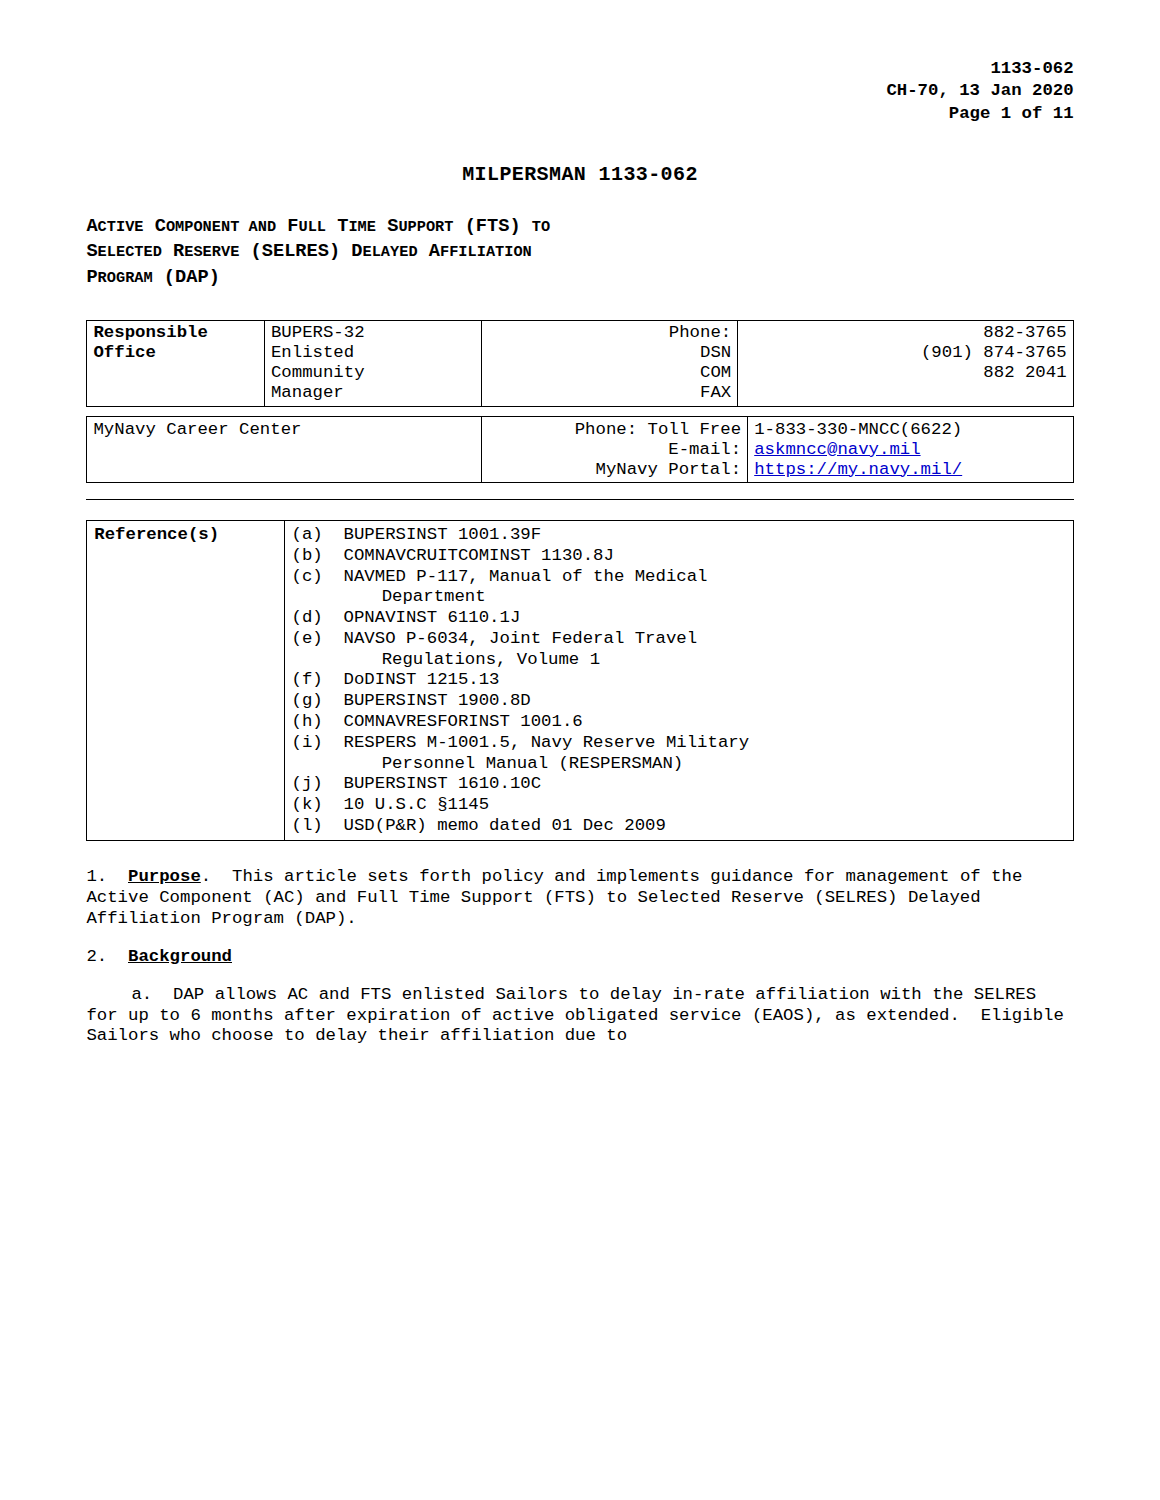1133-062
CH-70, 13 Jan 2020
Page 1 of 11
MILPERSMAN 1133-062
ACTIVE COMPONENT AND FULL TIME SUPPORT (FTS) TO
SELECTED RESERVE (SELRES) DELAYED AFFILIATION
PROGRAM (DAP)
| Responsible Office | BUPERS-32 Enlisted Community Manager | Phone: DSN COM FAX | 882-3765 (901) 874-3765 882 2041 |
| MyNavy Career Center | Phone: Toll Free E-mail: MyNavy Portal: | 1-833-330-MNCC(6622) askmncc@navy.mil https://my.navy.mil/ |
| Reference(s) | (a) BUPERSINST 1001.39F (b) COMNAVCRUITCOMINST 1130.8J (c) NAVMED P-117, Manual of the Medical Department (d) OPNAVINST 6110.1J (e) NAVSO P-6034, Joint Federal Travel Regulations, Volume 1 (f) DoDINST 1215.13 (g) BUPERSINST 1900.8D (h) COMNAVRESFORINST 1001.6 (i) RESPERS M-1001.5, Navy Reserve Military Personnel Manual (RESPERSMAN) (j) BUPERSINST 1610.10C (k) 10 U.S.C §1145 (l) USD(P&R) memo dated 01 Dec 2009 |
1. Purpose. This article sets forth policy and implements guidance for management of the Active Component (AC) and Full Time Support (FTS) to Selected Reserve (SELRES) Delayed Affiliation Program (DAP).
2. Background
a. DAP allows AC and FTS enlisted Sailors to delay in-rate affiliation with the SELRES for up to 6 months after expiration of active obligated service (EAOS), as extended. Eligible Sailors who choose to delay their affiliation due to